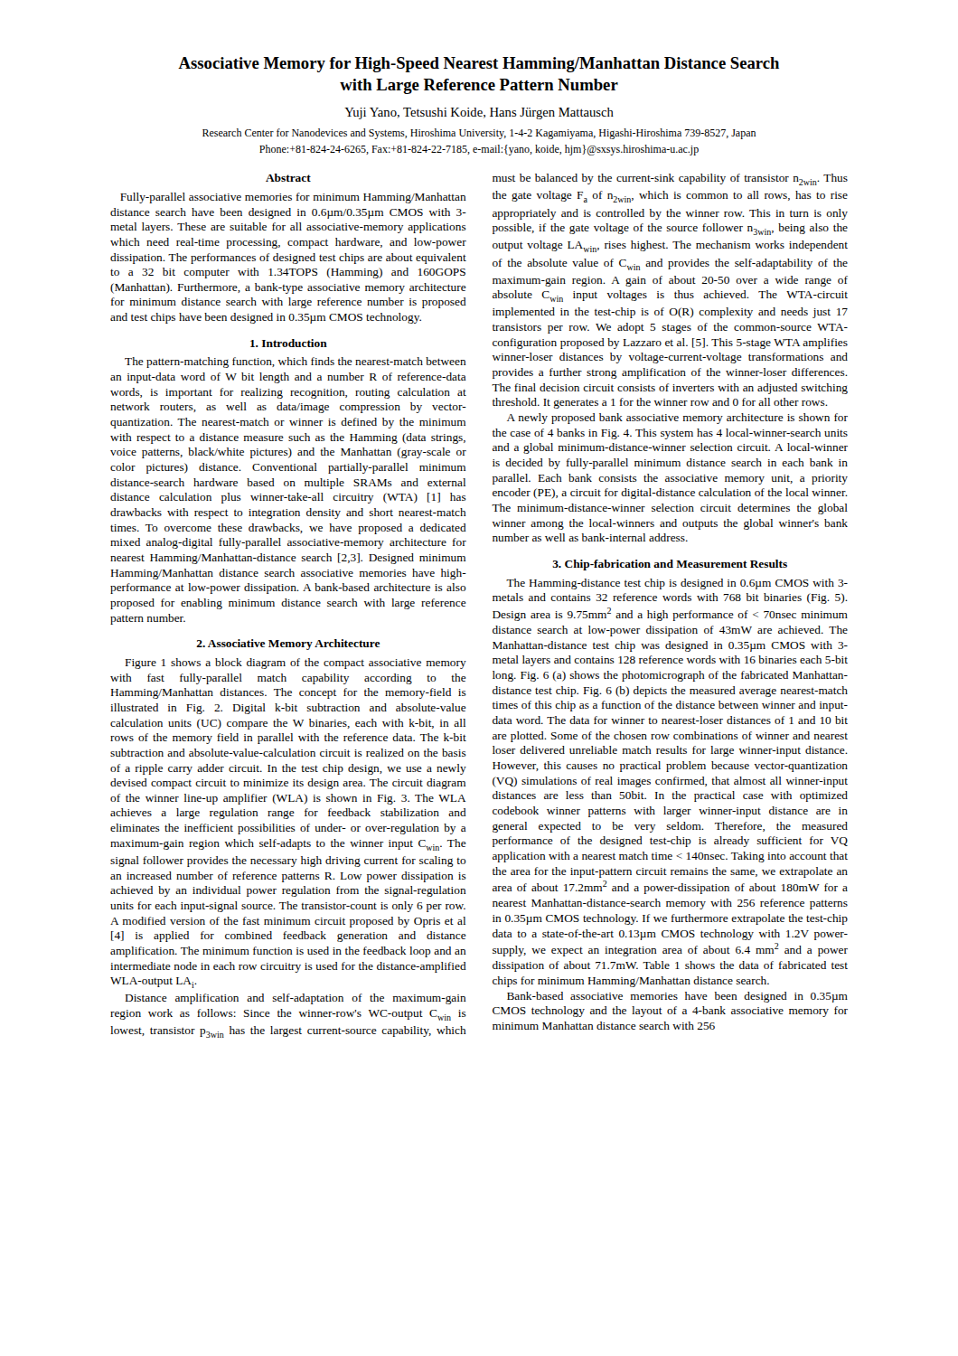Associative Memory for High-Speed Nearest Hamming/Manhattan Distance Search
with Large Reference Pattern Number
Yuji Yano, Tetsushi Koide, Hans Jürgen Mattausch
Research Center for Nanodevices and Systems, Hiroshima University, 1-4-2 Kagamiyama, Higashi-Hiroshima 739-8527, Japan
Phone:+81-824-24-6265, Fax:+81-824-22-7185, e-mail:{yano, koide, hjm}@sxsys.hiroshima-u.ac.jp
Abstract
Fully-parallel associative memories for minimum Hamming/Manhattan distance search have been designed in 0.6µm/0.35µm CMOS with 3-metal layers. These are suitable for all associative-memory applications which need real-time processing, compact hardware, and low-power dissipation. The performances of designed test chips are about equivalent to a 32 bit computer with 1.34TOPS (Hamming) and 160GOPS (Manhattan). Furthermore, a bank-type associative memory architecture for minimum distance search with large reference number is proposed and test chips have been designed in 0.35µm CMOS technology.
1. Introduction
The pattern-matching function, which finds the nearest-match between an input-data word of W bit length and a number R of reference-data words, is important for realizing recognition, routing calculation at network routers, as well as data/image compression by vector-quantization. The nearest-match or winner is defined by the minimum with respect to a distance measure such as the Hamming (data strings, voice patterns, black/white pictures) and the Manhattan (gray-scale or color pictures) distance. Conventional partially-parallel minimum distance-search hardware based on multiple SRAMs and external distance calculation plus winner-take-all circuitry (WTA) [1] has drawbacks with respect to integration density and short nearest-match times. To overcome these drawbacks, we have proposed a dedicated mixed analog-digital fully-parallel associative-memory architecture for nearest Hamming/Manhattan-distance search [2,3]. Designed minimum Hamming/Manhattan distance search associative memories have high-performance at low-power dissipation. A bank-based architecture is also proposed for enabling minimum distance search with large reference pattern number.
2. Associative Memory Architecture
Figure 1 shows a block diagram of the compact associative memory with fast fully-parallel match capability according to the Hamming/Manhattan distances. The concept for the memory-field is illustrated in Fig. 2. Digital k-bit subtraction and absolute-value calculation units (UC) compare the W binaries, each with k-bit, in all rows of the memory field in parallel with the reference data. The k-bit subtraction and absolute-value-calculation circuit is realized on the basis of a ripple carry adder circuit. In the test chip design, we use a newly devised compact circuit to minimize its design area. The circuit diagram of the winner line-up amplifier (WLA) is shown in Fig. 3. The WLA achieves a large regulation range for feedback stabilization and eliminates the inefficient possibilities of under- or over-regulation by a maximum-gain region which self-adapts to the winner input Cwin. The signal follower provides the necessary high driving current for scaling to an increased number of reference patterns R. Low power dissipation is achieved by an individual power regulation from the signal-regulation units for each input-signal source. The transistor-count is only 6 per row. A modified version of the fast minimum circuit proposed by Opris et al [4] is applied for combined feedback generation and distance amplification. The minimum function is used in the feedback loop and an intermediate node in each row circuitry is used for the distance-amplified WLA-output LAi.
Distance amplification and self-adaptation of the maximum-gain region work as follows: Since the winner-row's WC-output Cwin is lowest, transistor p3win has the largest current-source capability, which must be balanced by the current-sink capability of transistor n2win. Thus the gate voltage Fa of n2win, which is common to all rows, has to rise appropriately and is controlled by the winner row. This in turn is only possible, if the gate voltage of the source follower n3win, being also the output voltage LAwin, rises highest. The mechanism works independent of the absolute value of Cwin and provides the self-adaptability of the maximum-gain region. A gain of about 20-50 over a wide range of absolute Cwin input voltages is thus achieved. The WTA-circuit implemented in the test-chip is of O(R) complexity and needs just 17 transistors per row. We adopt 5 stages of the common-source WTA-configuration proposed by Lazzaro et al. [5]. This 5-stage WTA amplifies winner-loser distances by voltage-current-voltage transformations and provides a further strong amplification of the winner-loser differences. The final decision circuit consists of inverters with an adjusted switching threshold. It generates a 1 for the winner row and 0 for all other rows.
A newly proposed bank associative memory architecture is shown for the case of 4 banks in Fig. 4. This system has 4 local-winner-search units and a global minimum-distance-winner selection circuit. A local-winner is decided by fully-parallel minimum distance search in each bank in parallel. Each bank consists the associative memory unit, a priority encoder (PE), a circuit for digital-distance calculation of the local winner. The minimum-distance-winner selection circuit determines the global winner among the local-winners and outputs the global winner's bank number as well as bank-internal address.
3. Chip-fabrication and Measurement Results
The Hamming-distance test chip is designed in 0.6µm CMOS with 3-metals and contains 32 reference words with 768 bit binaries (Fig. 5). Design area is 9.75mm2 and a high performance of < 70nsec minimum distance search at low-power dissipation of 43mW are achieved. The Manhattan-distance test chip was designed in 0.35µm CMOS with 3-metal layers and contains 128 reference words with 16 binaries each 5-bit long. Fig. 6 (a) shows the photomicrograph of the fabricated Manhattan-distance test chip. Fig. 6 (b) depicts the measured average nearest-match times of this chip as a function of the distance between winner and input-data word. The data for winner to nearest-loser distances of 1 and 10 bit are plotted. Some of the chosen row combinations of winner and nearest loser delivered unreliable match results for large winner-input distance. However, this causes no practical problem because vector-quantization (VQ) simulations of real images confirmed, that almost all winner-input distances are less than 50bit. In the practical case with optimized codebook winner patterns with larger winner-input distance are in general expected to be very seldom. Therefore, the measured performance of the designed test-chip is already sufficient for VQ application with a nearest match time < 140nsec. Taking into account that the area for the input-pattern circuit remains the same, we extrapolate an area of about 17.2mm2 and a power-dissipation of about 180mW for a nearest Manhattan-distance-search memory with 256 reference patterns in 0.35µm CMOS technology. If we furthermore extrapolate the test-chip data to a state-of-the-art 0.13µm CMOS technology with 1.2V power-supply, we expect an integration area of about 6.4 mm2 and a power dissipation of about 71.7mW. Table 1 shows the data of fabricated test chips for minimum Hamming/Manhattan distance search.
Bank-based associative memories have been designed in 0.35µm CMOS technology and the layout of a 4-bank associative memory for minimum Manhattan distance search with 256